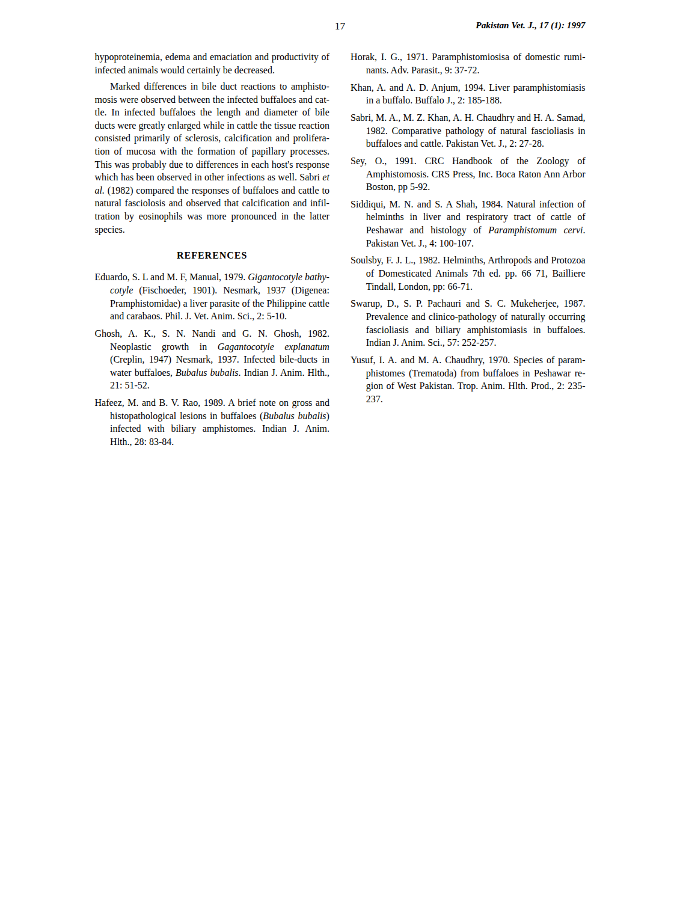17 Pakistan Vet. J., 17 (1): 1997
hypoproteinemia, edema and emaciation and productivity of infected animals would certainly be decreased.
Marked differences in bile duct reactions to amphistomosis were observed between the infected buffaloes and cattle. In infected buffaloes the length and diameter of bile ducts were greatly enlarged while in cattle the tissue reaction consisted primarily of sclerosis, calcification and proliferation of mucosa with the formation of papillary processes. This was probably due to differences in each host's response which has been observed in other infections as well. Sabri et al. (1982) compared the responses of buffaloes and cattle to natural fasciolosis and observed that calcification and infiltration by eosinophils was more pronounced in the latter species.
REFERENCES
Eduardo, S. L and M. F, Manual, 1979. Gigantocotyle bathycotyle (Fischoeder, 1901). Nesmark, 1937 (Digenea: Pramphistomidae) a liver parasite of the Philippine cattle and carabaos. Phil. J. Vet. Anim. Sci., 2: 5-10.
Ghosh, A. K., S. N. Nandi and G. N. Ghosh, 1982. Neoplastic growth in Gagantocotyle explanatum (Creplin, 1947) Nesmark, 1937. Infected bile-ducts in water buffaloes, Bubalus bubalis. Indian J. Anim. Hlth., 21: 51-52.
Hafeez, M. and B. V. Rao, 1989. A brief note on gross and histopathological lesions in buffaloes (Bubalus bubalis) infected with biliary amphistomes. Indian J. Anim. Hlth., 28: 83-84.
Horak, I. G., 1971. Paramphistomiosisa of domestic ruminants. Adv. Parasit., 9: 37-72.
Khan, A. and A. D. Anjum, 1994. Liver paramphistomiasis in a buffalo. Buffalo J., 2: 185-188.
Sabri, M. A., M. Z. Khan, A. H. Chaudhry and H. A. Samad, 1982. Comparative pathology of natural fascioliasis in buffaloes and cattle. Pakistan Vet. J., 2: 27-28.
Sey, O., 1991. CRC Handbook of the Zoology of Amphistomosis. CRS Press, Inc. Boca Raton Ann Arbor Boston, pp 5-92.
Siddiqui, M. N. and S. A Shah, 1984. Natural infection of helminths in liver and respiratory tract of cattle of Peshawar and histology of Paramphistomum cervi. Pakistan Vet. J., 4: 100-107.
Soulsby, F. J. L., 1982. Helminths, Arthropods and Protozoa of Domesticated Animals 7th ed. pp. 66 71, Bailliere Tindall, London, pp: 66-71.
Swarup, D., S. P. Pachauri and S. C. Mukeherjee, 1987. Prevalence and clinico-pathology of naturally occurring fascioliasis and biliary amphistomiasis in buffaloes. Indian J. Anim. Sci., 57: 252-257.
Yusuf, I. A. and M. A. Chaudhry, 1970. Species of paramphistomes (Trematoda) from buffaloes in Peshawar region of West Pakistan. Trop. Anim. Hlth. Prod., 2: 235-237.